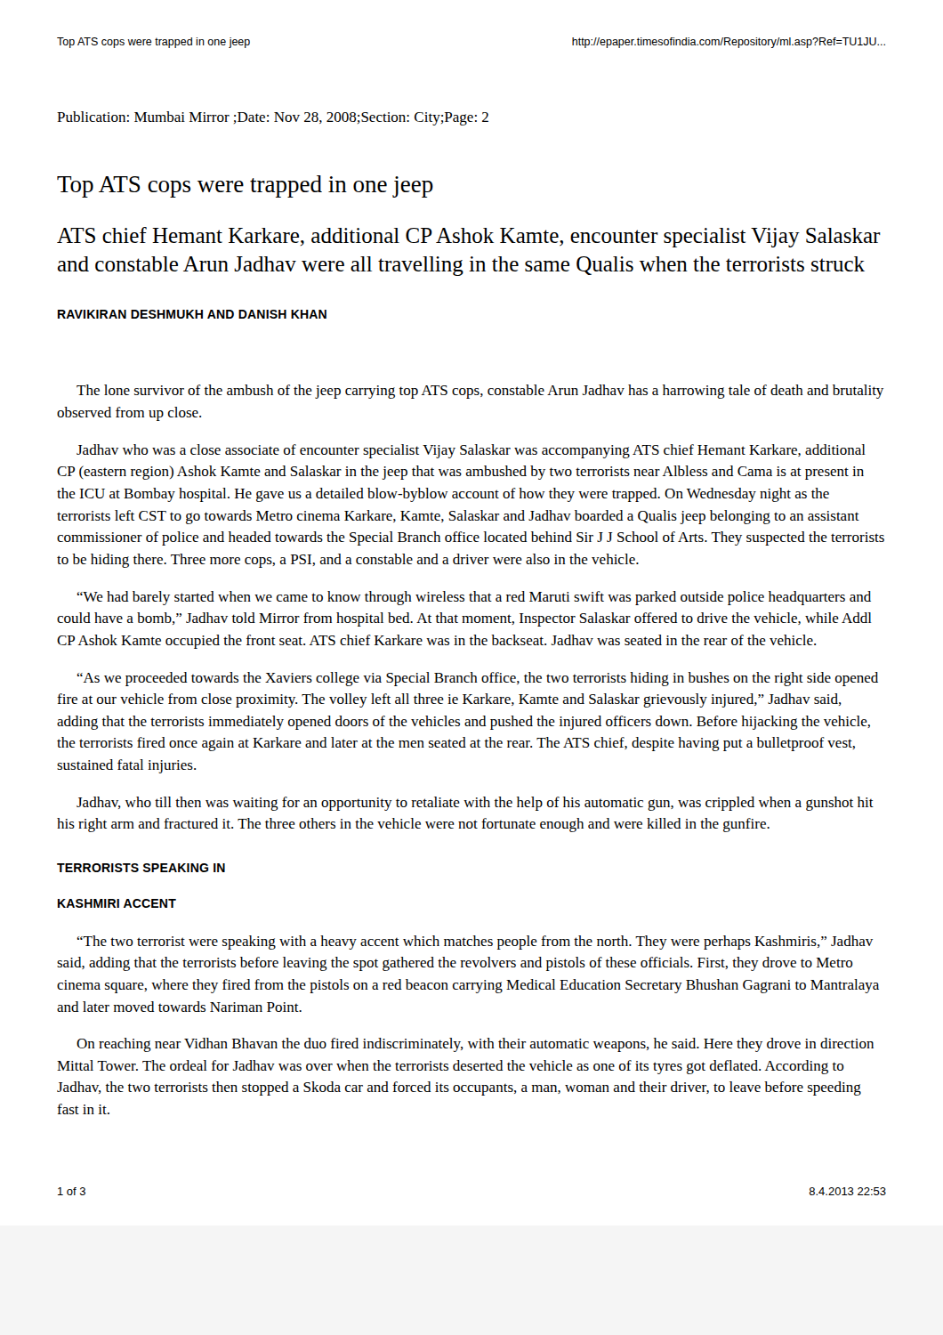Top ATS cops were trapped in one jeep http://epaper.timesofindia.com/Repository/ml.asp?Ref=TU1JU...
Publication: Mumbai Mirror ;Date: Nov 28, 2008;Section: City;Page: 2
Top ATS cops were trapped in one jeep
ATS chief Hemant Karkare, additional CP Ashok Kamte, encounter specialist Vijay Salaskar and constable Arun Jadhav were all travelling in the same Qualis when the terrorists struck
RAVIKIRAN DESHMUKH AND DANISH KHAN
The lone survivor of the ambush of the jeep carrying top ATS cops, constable Arun Jadhav has a harrowing tale of death and brutality observed from up close.
Jadhav who was a close associate of encounter specialist Vijay Salaskar was accompanying ATS chief Hemant Karkare, additional CP (eastern region) Ashok Kamte and Salaskar in the jeep that was ambushed by two terrorists near Albless and Cama is at present in the ICU at Bombay hospital. He gave us a detailed blow-byblow account of how they were trapped. On Wednesday night as the terrorists left CST to go towards Metro cinema Karkare, Kamte, Salaskar and Jadhav boarded a Qualis jeep belonging to an assistant commissioner of police and headed towards the Special Branch office located behind Sir J J School of Arts. They suspected the terrorists to be hiding there. Three more cops, a PSI, and a constable and a driver were also in the vehicle.
“We had barely started when we came to know through wireless that a red Maruti swift was parked outside police headquarters and could have a bomb,” Jadhav told Mirror from hospital bed. At that moment, Inspector Salaskar offered to drive the vehicle, while Addl CP Ashok Kamte occupied the front seat. ATS chief Karkare was in the backseat. Jadhav was seated in the rear of the vehicle.
“As we proceeded towards the Xaviers college via Special Branch office, the two terrorists hiding in bushes on the right side opened fire at our vehicle from close proximity. The volley left all three ie Karkare, Kamte and Salaskar grievously injured,” Jadhav said, adding that the terrorists immediately opened doors of the vehicles and pushed the injured officers down. Before hijacking the vehicle, the terrorists fired once again at Karkare and later at the men seated at the rear. The ATS chief, despite having put a bulletproof vest, sustained fatal injuries.
Jadhav, who till then was waiting for an opportunity to retaliate with the help of his automatic gun, was crippled when a gunshot hit his right arm and fractured it. The three others in the vehicle were not fortunate enough and were killed in the gunfire.
TERRORISTS SPEAKING IN
KASHMIRI ACCENT
“The two terrorist were speaking with a heavy accent which matches people from the north. They were perhaps Kashmiris,” Jadhav said, adding that the terrorists before leaving the spot gathered the revolvers and pistols of these officials. First, they drove to Metro cinema square, where they fired from the pistols on a red beacon carrying Medical Education Secretary Bhushan Gagrani to Mantralaya and later moved towards Nariman Point.
On reaching near Vidhan Bhavan the duo fired indiscriminately, with their automatic weapons, he said. Here they drove in direction Mittal Tower. The ordeal for Jadhav was over when the terrorists deserted the vehicle as one of its tyres got deflated. According to Jadhav, the two terrorists then stopped a Skoda car and forced its occupants, a man, woman and their driver, to leave before speeding fast in it.
1 of 3 8.4.2013 22:53